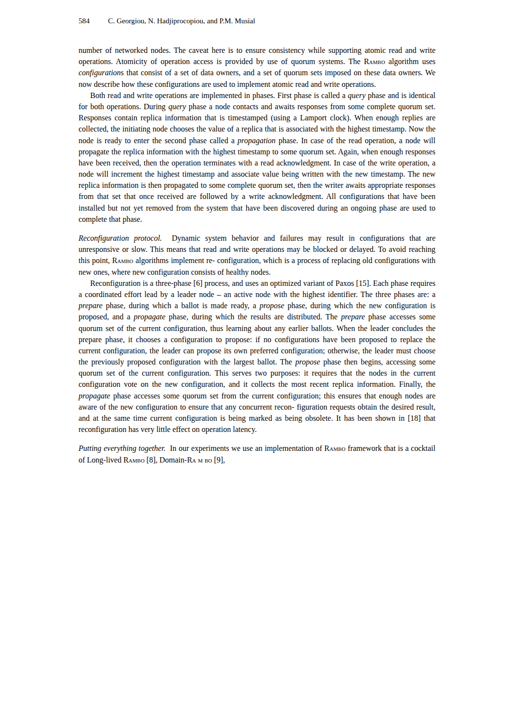584 C. Georgiou, N. Hadjiprocopiou, and P.M. Musial
number of networked nodes. The caveat here is to ensure consistency while supporting atomic read and write operations. Atomicity of operation access is provided by use of quorum systems. The Rambo algorithm uses configurations that consist of a set of data owners, and a set of quorum sets imposed on these data owners. We now describe how these configurations are used to implement atomic read and write operations.
Both read and write operations are implemented in phases. First phase is called a query phase and is identical for both operations. During query phase a node contacts and awaits responses from some complete quorum set. Responses contain replica information that is timestamped (using a Lamport clock). When enough replies are collected, the initiating node chooses the value of a replica that is associated with the highest timestamp. Now the node is ready to enter the second phase called a propagation phase. In case of the read operation, a node will propagate the replica information with the highest timestamp to some quorum set. Again, when enough responses have been received, then the operation terminates with a read acknowledgment. In case of the write operation, a node will increment the highest timestamp and associate value being written with the new timestamp. The new replica information is then propagated to some complete quorum set, then the writer awaits appropriate responses from that set that once received are followed by a write acknowledgment. All configurations that have been installed but not yet removed from the system that have been discovered during an ongoing phase are used to complete that phase.
Reconfiguration protocol. Dynamic system behavior and failures may result in configurations that are unresponsive or slow. This means that read and write operations may be blocked or delayed. To avoid reaching this point, Rambo algorithms implement re- configuration, which is a process of replacing old configurations with new ones, where new configuration consists of healthy nodes.
Reconfiguration is a three-phase [6] process, and uses an optimized variant of Paxos [15]. Each phase requires a coordinated effort lead by a leader node – an active node with the highest identifier. The three phases are: a prepare phase, during which a ballot is made ready, a propose phase, during which the new configuration is proposed, and a propagate phase, during which the results are distributed. The prepare phase accesses some quorum set of the current configuration, thus learning about any earlier ballots. When the leader concludes the prepare phase, it chooses a configuration to propose: if no configurations have been proposed to replace the current configuration, the leader can propose its own preferred configuration; otherwise, the leader must choose the previously proposed configuration with the largest ballot. The propose phase then begins, accessing some quorum set of the current configuration. This serves two purposes: it requires that the nodes in the current configuration vote on the new configuration, and it collects the most recent replica information. Finally, the propagate phase accesses some quorum set from the current configuration; this ensures that enough nodes are aware of the new configuration to ensure that any concurrent recon- figuration requests obtain the desired result, and at the same time current configuration is being marked as being obsolete. It has been shown in [18] that reconfiguration has very little effect on operation latency.
Putting everything together. In our experiments we use an implementation of Rambo framework that is a cocktail of Long-lived Rambo [8], Domain-Ra m bo [9],